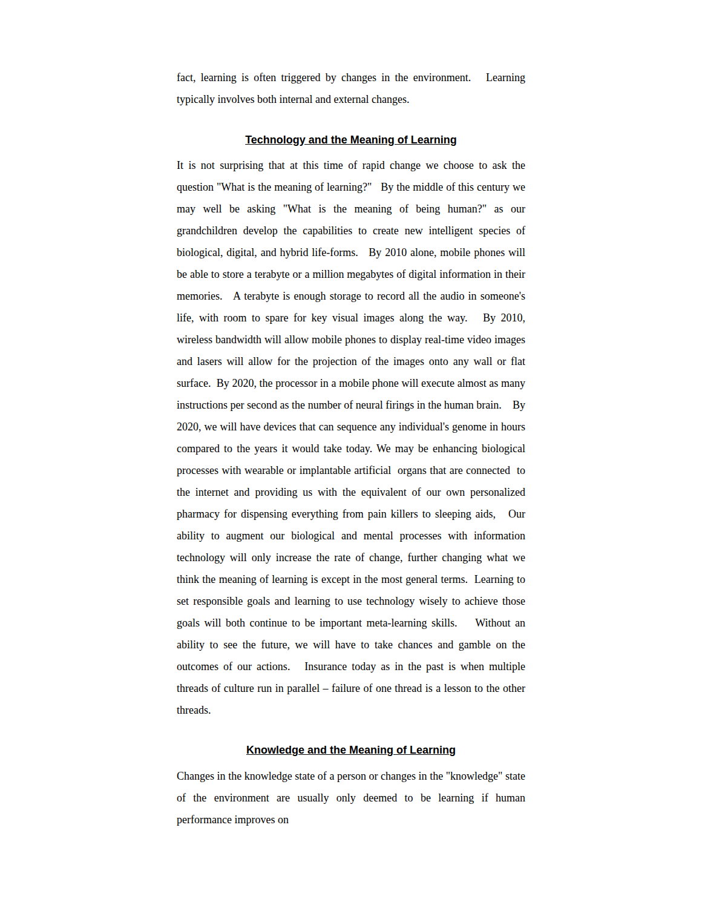fact, learning is often triggered by changes in the environment. Learning typically involves both internal and external changes.
Technology and the Meaning of Learning
It is not surprising that at this time of rapid change we choose to ask the question "What is the meaning of learning?" By the middle of this century we may well be asking "What is the meaning of being human?" as our grandchildren develop the capabilities to create new intelligent species of biological, digital, and hybrid life-forms. By 2010 alone, mobile phones will be able to store a terabyte or a million megabytes of digital information in their memories. A terabyte is enough storage to record all the audio in someone's life, with room to spare for key visual images along the way. By 2010, wireless bandwidth will allow mobile phones to display real-time video images and lasers will allow for the projection of the images onto any wall or flat surface. By 2020, the processor in a mobile phone will execute almost as many instructions per second as the number of neural firings in the human brain. By 2020, we will have devices that can sequence any individual's genome in hours compared to the years it would take today. We may be enhancing biological processes with wearable or implantable artificial organs that are connected to the internet and providing us with the equivalent of our own personalized pharmacy for dispensing everything from pain killers to sleeping aids, Our ability to augment our biological and mental processes with information technology will only increase the rate of change, further changing what we think the meaning of learning is except in the most general terms. Learning to set responsible goals and learning to use technology wisely to achieve those goals will both continue to be important meta-learning skills. Without an ability to see the future, we will have to take chances and gamble on the outcomes of our actions. Insurance today as in the past is when multiple threads of culture run in parallel – failure of one thread is a lesson to the other threads.
Knowledge and the Meaning of Learning
Changes in the knowledge state of a person or changes in the "knowledge" state of the environment are usually only deemed to be learning if human performance improves on